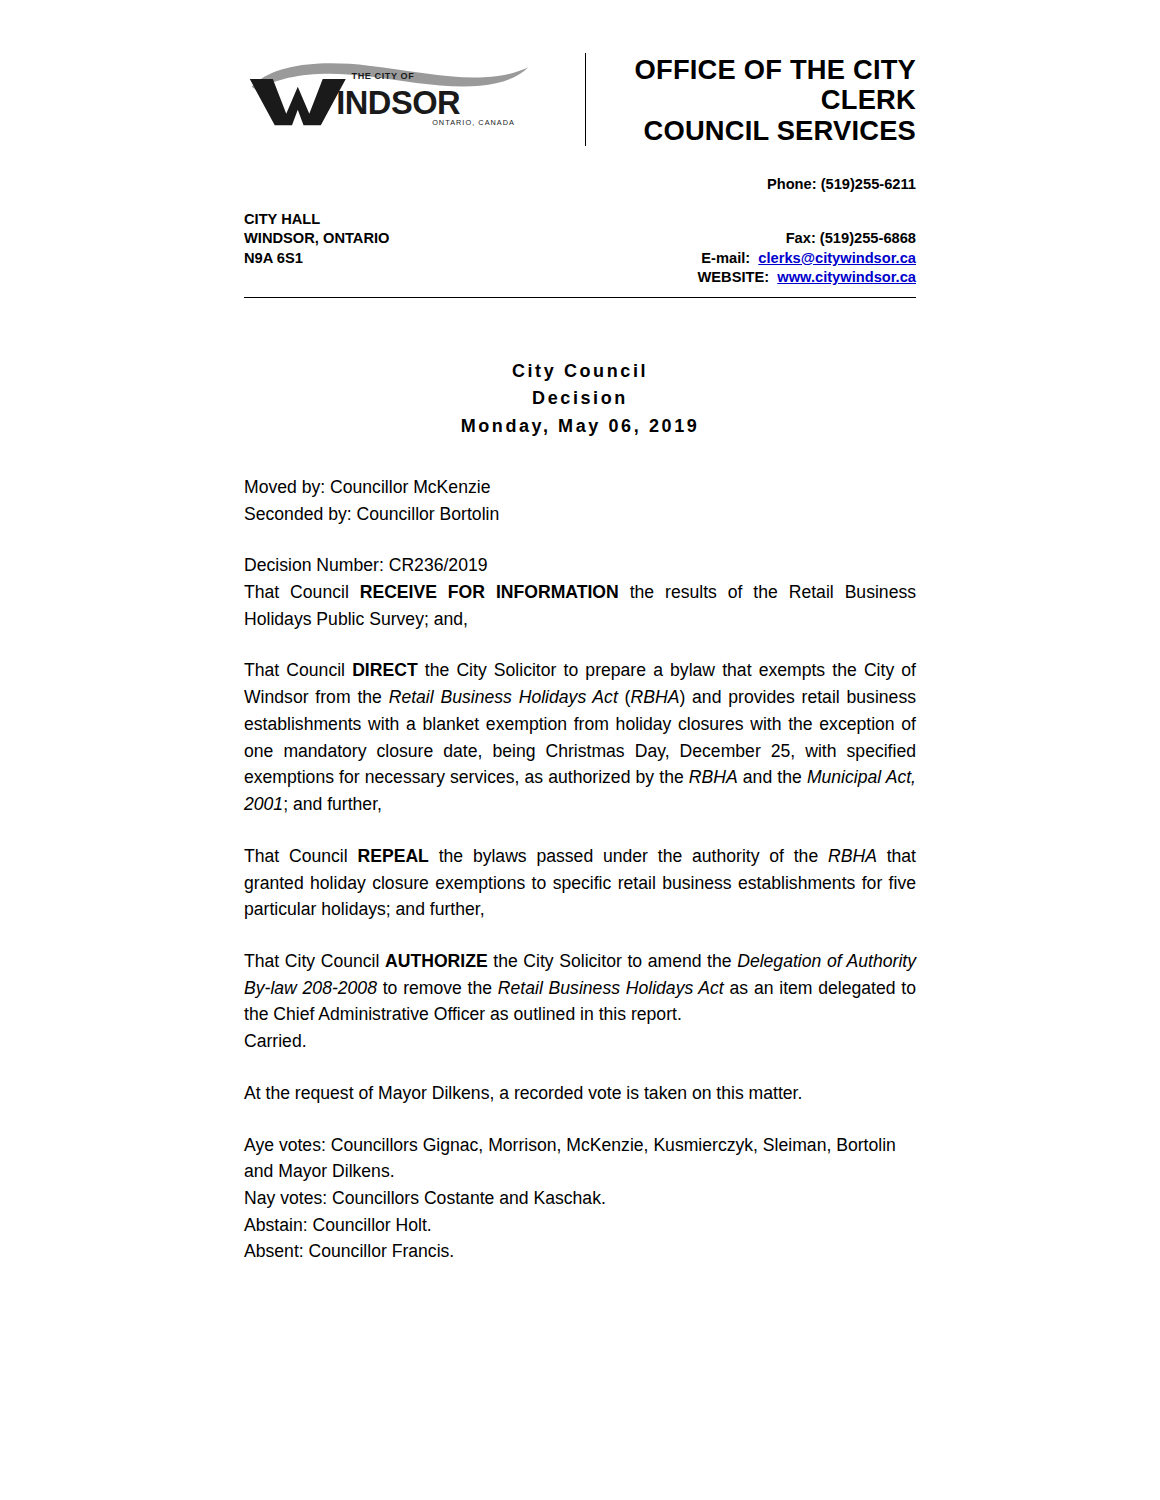THE CITY OF INDSOR ONTARIO, CANADA
OFFICE OF THE CITY CLERK
COUNCIL SERVICES
Phone: (519)255-6211
CITY HALL
WINDSOR, ONTARIO
N9A 6S1
Fax: (519)255-6868
E-mail: clerks@citywindsor.ca
WEBSITE: www.citywindsor.ca
City Council
Decision
Monday, May 06, 2019
Moved by: Councillor McKenzie
Seconded by: Councillor Bortolin
Decision Number: CR236/2019
That Council RECEIVE FOR INFORMATION the results of the Retail Business Holidays Public Survey; and,
That Council DIRECT the City Solicitor to prepare a bylaw that exempts the City of Windsor from the Retail Business Holidays Act (RBHA) and provides retail business establishments with a blanket exemption from holiday closures with the exception of one mandatory closure date, being Christmas Day, December 25, with specified exemptions for necessary services, as authorized by the RBHA and the Municipal Act, 2001; and further,
That Council REPEAL the bylaws passed under the authority of the RBHA that granted holiday closure exemptions to specific retail business establishments for five particular holidays; and further,
That City Council AUTHORIZE the City Solicitor to amend the Delegation of Authority By-law 208-2008 to remove the Retail Business Holidays Act as an item delegated to the Chief Administrative Officer as outlined in this report.
Carried.
At the request of Mayor Dilkens, a recorded vote is taken on this matter.
Aye votes: Councillors Gignac, Morrison, McKenzie, Kusmierczyk, Sleiman, Bortolin
and Mayor Dilkens.
Nay votes: Councillors Costante and Kaschak.
Abstain: Councillor Holt.
Absent: Councillor Francis.